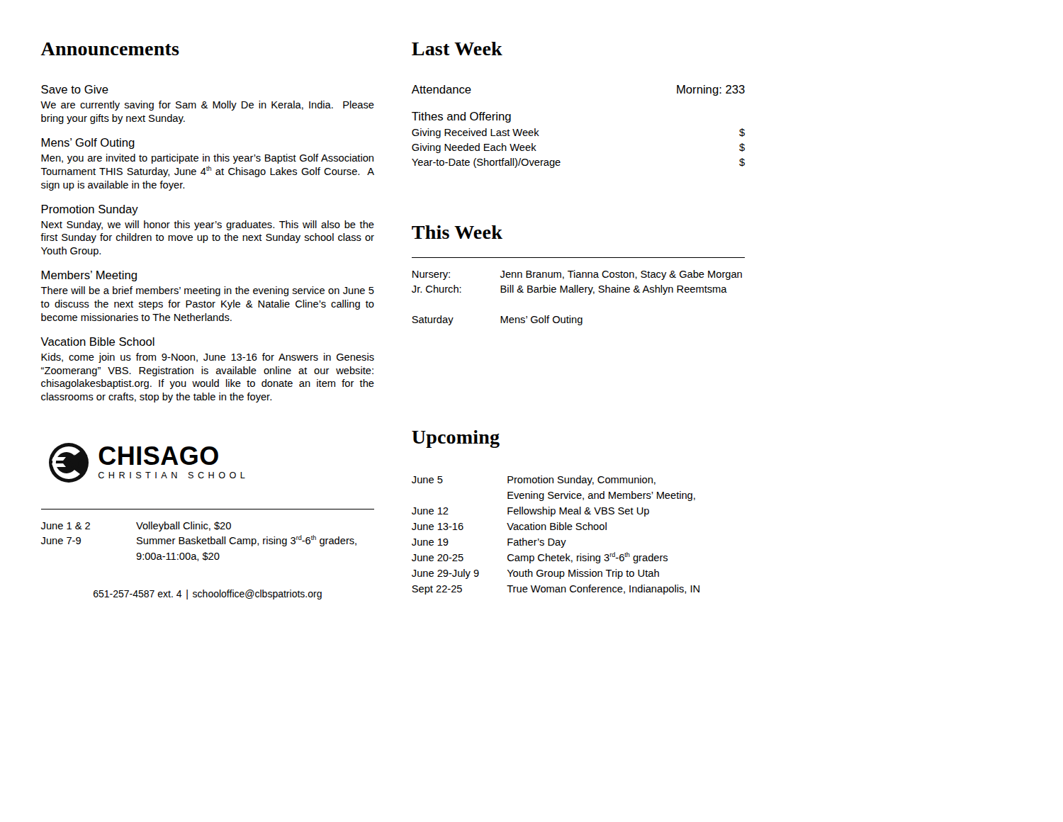Announcements
_______________________________________________________________________
Save to Give
We are currently saving for Sam & Molly De in Kerala, India. Please bring your gifts by next Sunday.
Mens’ Golf Outing
Men, you are invited to participate in this year’s Baptist Golf Association Tournament THIS Saturday, June 4th at Chisago Lakes Golf Course. A sign up is available in the foyer.
Promotion Sunday
Next Sunday, we will honor this year’s graduates. This will also be the first Sunday for children to move up to the next Sunday school class or Youth Group.
Members’ Meeting
There will be a brief members’ meeting in the evening service on June 5 to discuss the next steps for Pastor Kyle & Natalie Cline’s calling to become missionaries to The Netherlands.
Vacation Bible School
Kids, come join us from 9-Noon, June 13-16 for Answers in Genesis “Zoomerang” VBS. Registration is available online at our website: chisagolakesbaptist.org. If you would like to donate an item for the classrooms or crafts, stop by the table in the foyer.
CHISAGO
CHRISTIAN SCHOOL
_______________________________________________________________________
June 1 & 2
Volleyball Clinic, $20
June 7-9
Summer Basketball Camp, rising 3rd-6th graders,
9:00a-11:00a, $20
651-257-4587 ext. 4|schooloffice@clbspatriots.org
Last Week
_______________________________________________________________________
Attendance
Morning: 233
Tithes and Offering
Giving Received Last Week$
Giving Needed Each Week$
Year-to-Date (Shortfall)/Overage$
This Week
_______________________________________________________________________
Nursery:
Jenn Branum, Tianna Coston, Stacy & Gabe Morgan
Jr. Church:
Bill & Barbie Mallery, Shaine & Ashlyn Reemtsma
Saturday
Mens’ Golf Outing
Upcoming
_______________________________________________________________________
June 5
Promotion Sunday, Communion,
Evening Service, and Members’ Meeting,
June 12
Fellowship Meal & VBS Set Up
June 13-16
Vacation Bible School
June 19
Father’s Day
June 20-25
Camp Chetek, rising 3rd-6th graders
June 29-July 9
Youth Group Mission Trip to Utah
Sept 22-25
True Woman Conference, Indianapolis, IN